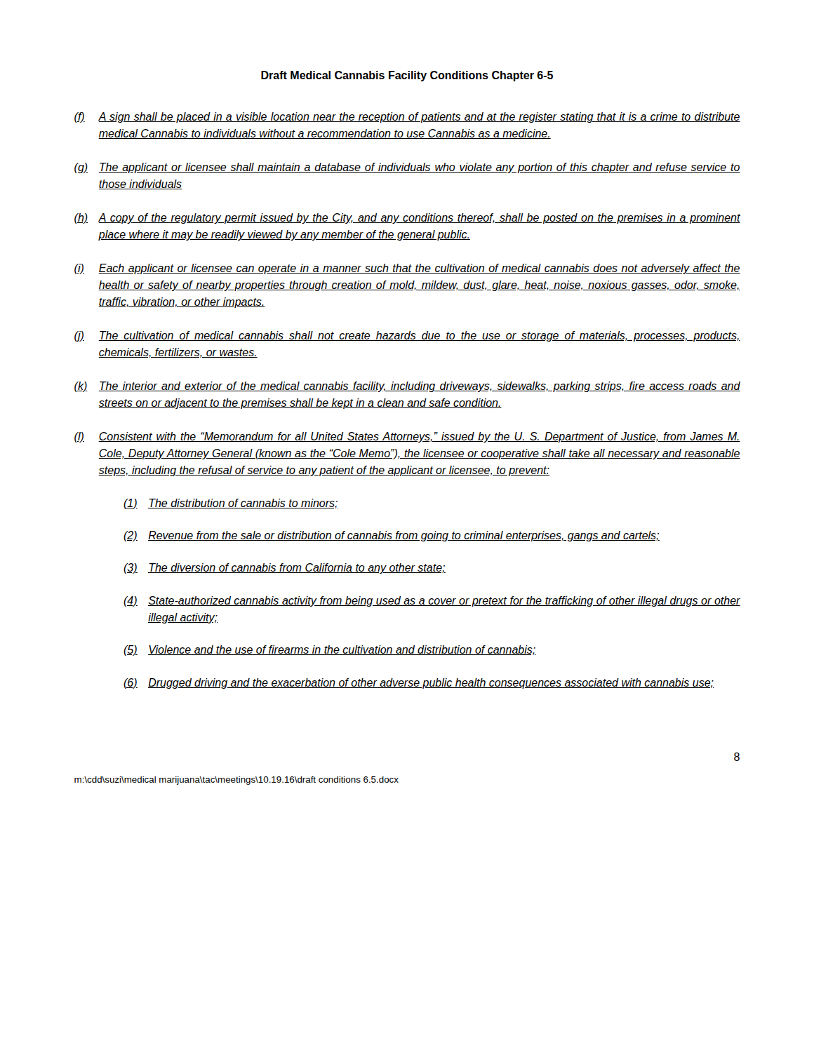Draft Medical Cannabis Facility Conditions Chapter 6-5
(f) A sign shall be placed in a visible location near the reception of patients and at the register stating that it is a crime to distribute medical Cannabis to individuals without a recommendation to use Cannabis as a medicine.
(g) The applicant or licensee shall maintain a database of individuals who violate any portion of this chapter and refuse service to those individuals
(h) A copy of the regulatory permit issued by the City, and any conditions thereof, shall be posted on the premises in a prominent place where it may be readily viewed by any member of the general public.
(i) Each applicant or licensee can operate in a manner such that the cultivation of medical cannabis does not adversely affect the health or safety of nearby properties through creation of mold, mildew, dust, glare, heat, noise, noxious gasses, odor, smoke, traffic, vibration, or other impacts.
(j) The cultivation of medical cannabis shall not create hazards due to the use or storage of materials, processes, products, chemicals, fertilizers, or wastes.
(k) The interior and exterior of the medical cannabis facility, including driveways, sidewalks, parking strips, fire access roads and streets on or adjacent to the premises shall be kept in a clean and safe condition.
(l)
Consistent with the “Memorandum for all United States Attorneys,” issued by the U. S. Department of Justice, from James M. Cole, Deputy Attorney General (known as the “Cole Memo”), the licensee or cooperative shall take all necessary and reasonable steps, including the refusal of service to any patient of the applicant or licensee, to prevent:
(1) The distribution of cannabis to minors;
(2) Revenue from the sale or distribution of cannabis from going to criminal enterprises, gangs and cartels;
(3) The diversion of cannabis from California to any other state;
(4) State-authorized cannabis activity from being used as a cover or pretext for the trafficking of other illegal drugs or other illegal activity;
(5) Violence and the use of firearms in the cultivation and distribution of cannabis;
(6) Drugged driving and the exacerbation of other adverse public health consequences associated with cannabis use;
8
m:\cdd\suzi\medical marijuana\tac\meetings\10.19.16\draft conditions 6.5.docx